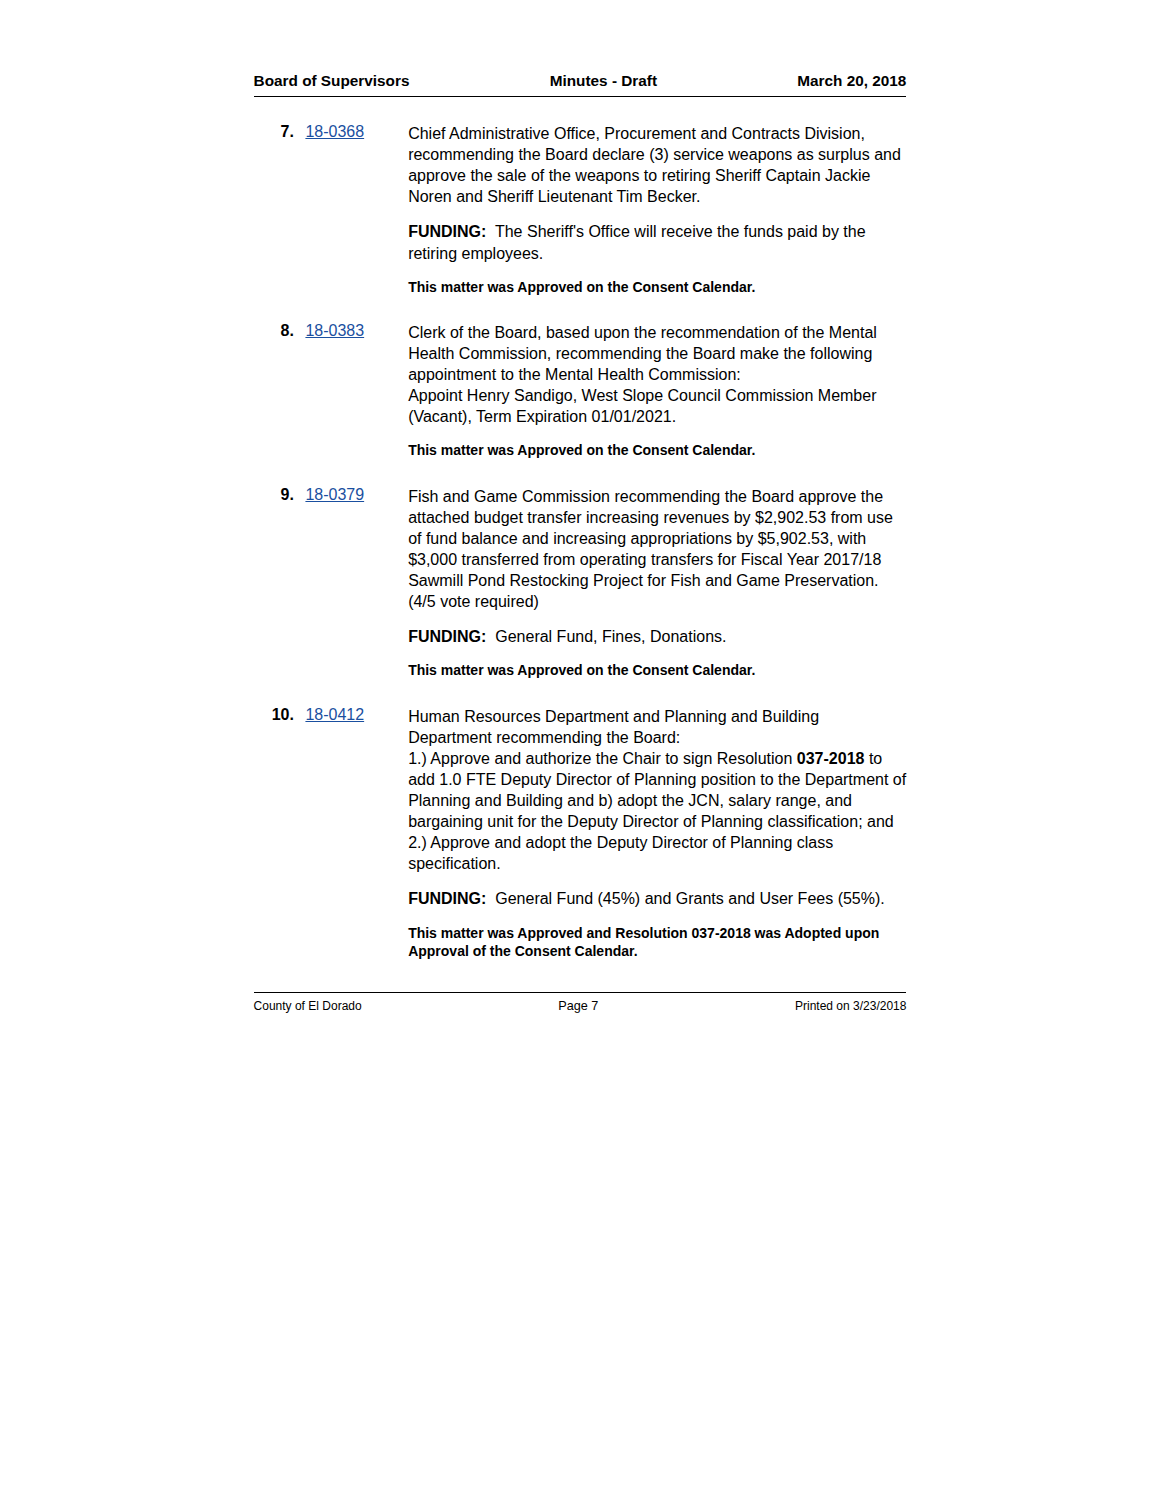Board of Supervisors
Minutes - Draft
March 20, 2018
7.
18-0368
Chief Administrative Office, Procurement and Contracts Division, recommending the Board declare (3) service weapons as surplus and approve the sale of the weapons to retiring Sheriff Captain Jackie Noren and Sheriff Lieutenant Tim Becker.
FUNDING: The Sheriff's Office will receive the funds paid by the retiring employees.
This matter was Approved on the Consent Calendar.
8.
18-0383
Clerk of the Board, based upon the recommendation of the Mental Health Commission, recommending the Board make the following appointment to the Mental Health Commission:
Appoint Henry Sandigo, West Slope Council Commission Member (Vacant), Term Expiration 01/01/2021.
This matter was Approved on the Consent Calendar.
9.
18-0379
Fish and Game Commission recommending the Board approve the attached budget transfer increasing revenues by $2,902.53 from use of fund balance and increasing appropriations by $5,902.53, with $3,000 transferred from operating transfers for Fiscal Year 2017/18 Sawmill Pond Restocking Project for Fish and Game Preservation. (4/5 vote required)
FUNDING: General Fund, Fines, Donations.
This matter was Approved on the Consent Calendar.
10.
18-0412
Human Resources Department and Planning and Building Department recommending the Board:
1.) Approve and authorize the Chair to sign Resolution 037-2018 to add 1.0 FTE Deputy Director of Planning position to the Department of Planning and Building and b) adopt the JCN, salary range, and bargaining unit for the Deputy Director of Planning classification; and
2.) Approve and adopt the Deputy Director of Planning class specification.
FUNDING: General Fund (45%) and Grants and User Fees (55%).
This matter was Approved and Resolution 037-2018 was Adopted upon Approval of the Consent Calendar.
County of El Dorado
Page 7
Printed on 3/23/2018